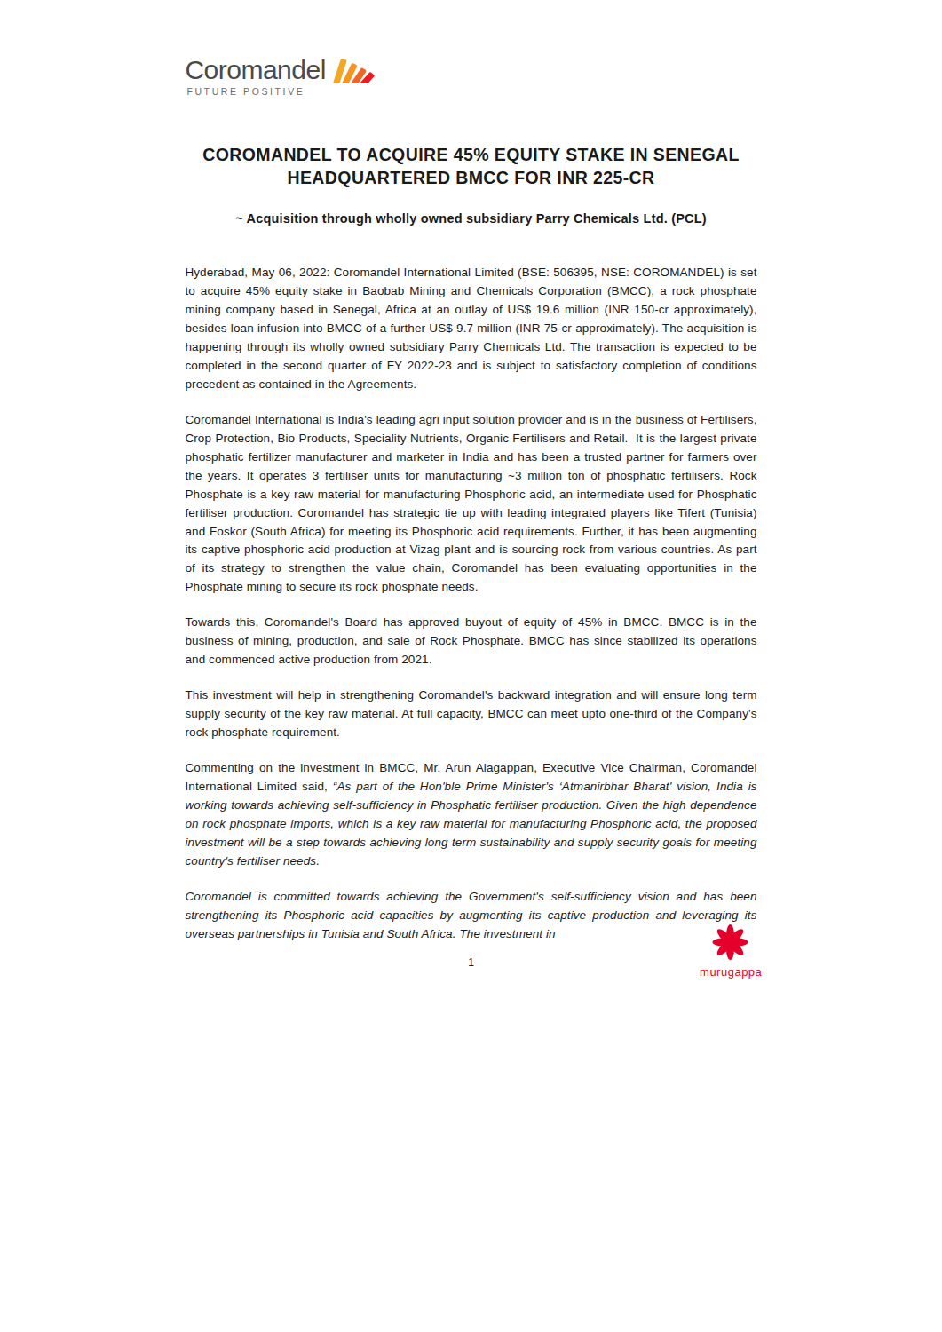Coromandel
FUTURE POSITIVE
COROMANDEL TO ACQUIRE 45% EQUITY STAKE IN SENEGAL HEADQUARTERED BMCC FOR INR 225-CR
~ Acquisition through wholly owned subsidiary Parry Chemicals Ltd. (PCL)
Hyderabad, May 06, 2022: Coromandel International Limited (BSE: 506395, NSE: COROMANDEL) is set to acquire 45% equity stake in Baobab Mining and Chemicals Corporation (BMCC), a rock phosphate mining company based in Senegal, Africa at an outlay of US$ 19.6 million (INR 150-cr approximately), besides loan infusion into BMCC of a further US$ 9.7 million (INR 75-cr approximately). The acquisition is happening through its wholly owned subsidiary Parry Chemicals Ltd. The transaction is expected to be completed in the second quarter of FY 2022-23 and is subject to satisfactory completion of conditions precedent as contained in the Agreements.
Coromandel International is India's leading agri input solution provider and is in the business of Fertilisers, Crop Protection, Bio Products, Speciality Nutrients, Organic Fertilisers and Retail. It is the largest private phosphatic fertilizer manufacturer and marketer in India and has been a trusted partner for farmers over the years. It operates 3 fertiliser units for manufacturing ~3 million ton of phosphatic fertilisers. Rock Phosphate is a key raw material for manufacturing Phosphoric acid, an intermediate used for Phosphatic fertiliser production. Coromandel has strategic tie up with leading integrated players like Tifert (Tunisia) and Foskor (South Africa) for meeting its Phosphoric acid requirements. Further, it has been augmenting its captive phosphoric acid production at Vizag plant and is sourcing rock from various countries. As part of its strategy to strengthen the value chain, Coromandel has been evaluating opportunities in the Phosphate mining to secure its rock phosphate needs.
Towards this, Coromandel's Board has approved buyout of equity of 45% in BMCC. BMCC is in the business of mining, production, and sale of Rock Phosphate. BMCC has since stabilized its operations and commenced active production from 2021.
This investment will help in strengthening Coromandel's backward integration and will ensure long term supply security of the key raw material. At full capacity, BMCC can meet upto one-third of the Company's rock phosphate requirement.
Commenting on the investment in BMCC, Mr. Arun Alagappan, Executive Vice Chairman, Coromandel International Limited said, “As part of the Hon'ble Prime Minister's ‘Atmanirbhar Bharat' vision, India is working towards achieving self-sufficiency in Phosphatic fertiliser production. Given the high dependence on rock phosphate imports, which is a key raw material for manufacturing Phosphoric acid, the proposed investment will be a step towards achieving long term sustainability and supply security goals for meeting country's fertiliser needs.
Coromandel is committed towards achieving the Government's self-sufficiency vision and has been strengthening its Phosphoric acid capacities by augmenting its captive production and leveraging its overseas partnerships in Tunisia and South Africa. The investment in
1
murugappa